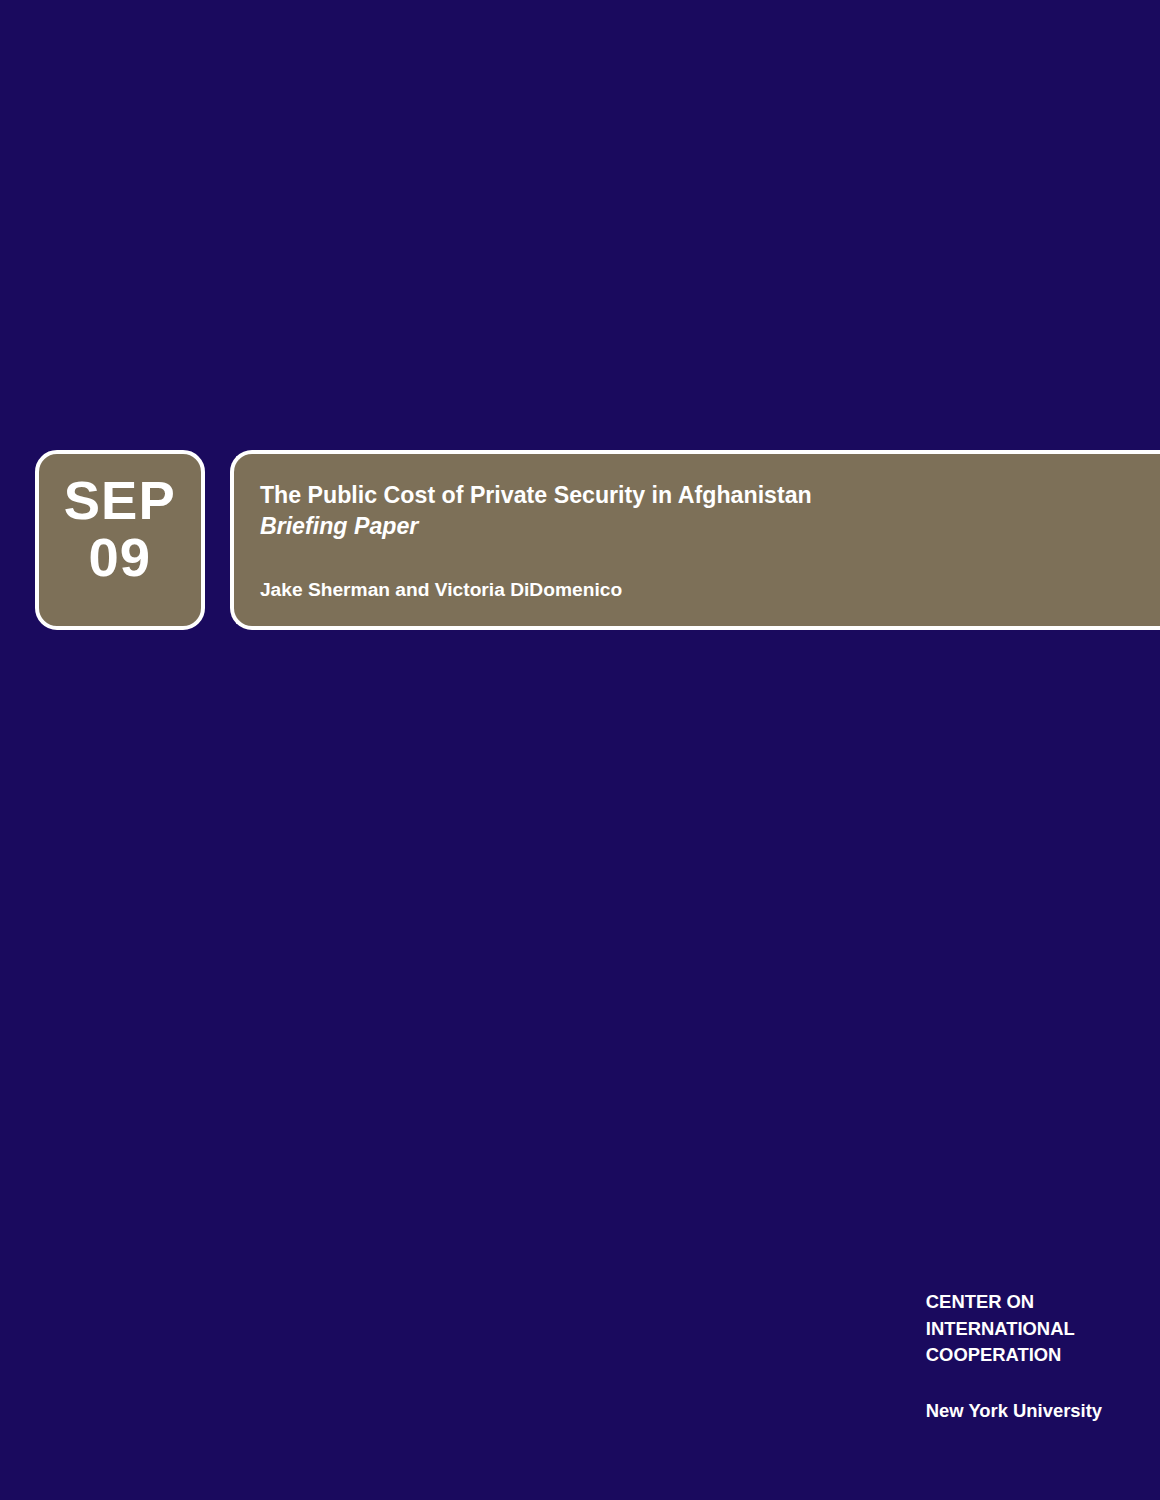SEP 09
The Public Cost of Private Security in Afghanistan Briefing Paper
Jake Sherman and Victoria DiDomenico
CENTER ON
INTERNATIONAL
COOPERATION
New York University